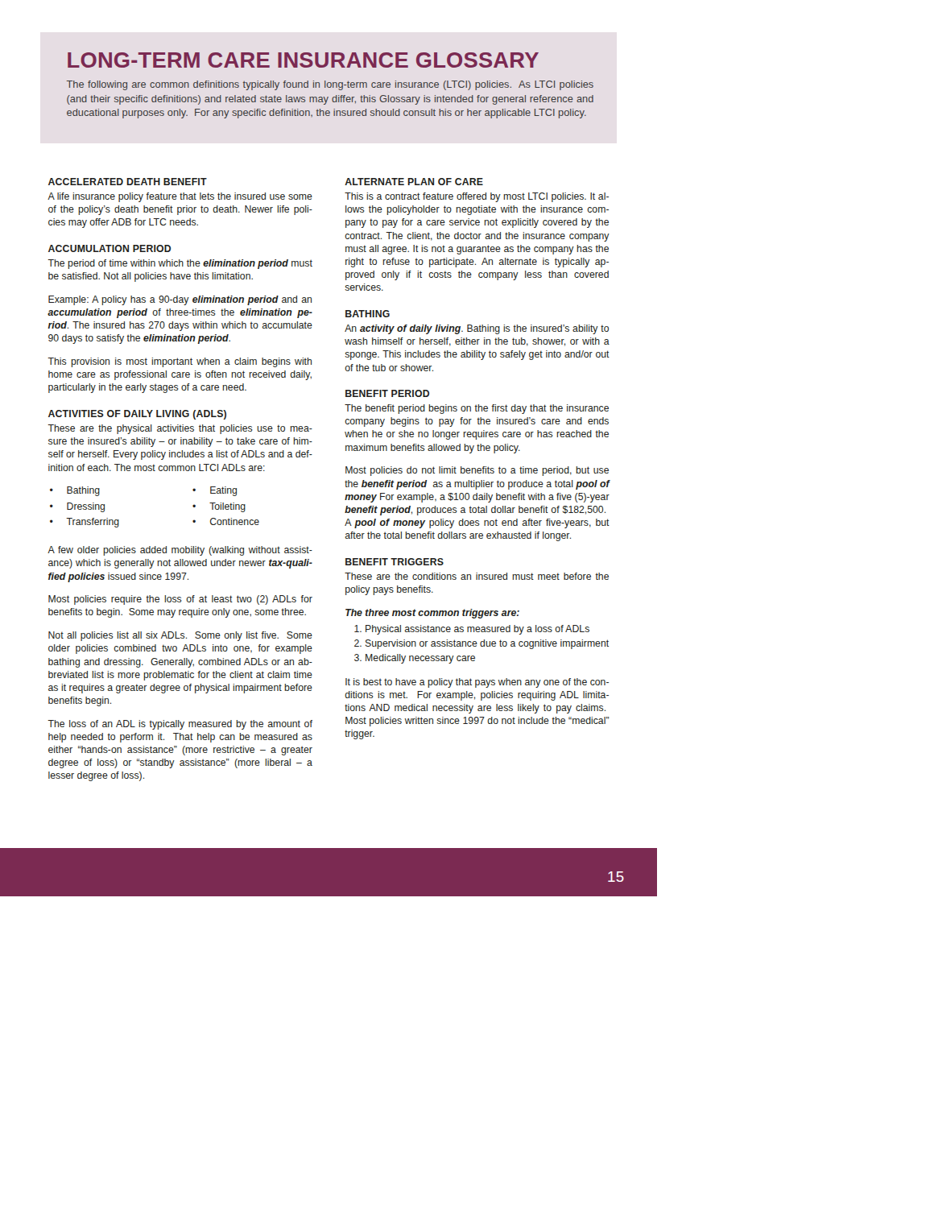LONG-TERM CARE INSURANCE GLOSSARY
The following are common definitions typically found in long-term care insurance (LTCI) policies. As LTCI policies (and their specific definitions) and related state laws may differ, this Glossary is intended for general reference and educational purposes only. For any specific definition, the insured should consult his or her applicable LTCI policy.
Accelerated Death Benefit
A life insurance policy feature that lets the insured use some of the policy’s death benefit prior to death. Newer life policies may offer ADB for LTC needs.
Accumulation Period
The period of time within which the elimination period must be satisfied. Not all policies have this limitation.
Example: A policy has a 90-day elimination period and an accumulation period of three-times the elimination period. The insured has 270 days within which to accumulate 90 days to satisfy the elimination period.
This provision is most important when a claim begins with home care as professional care is often not received daily, particularly in the early stages of a care need.
Activities of Daily Living (ADLs)
These are the physical activities that policies use to measure the insured’s ability – or inability – to take care of himself or herself. Every policy includes a list of ADLs and a definition of each. The most common LTCI ADLs are:
•Bathing
•Dressing
•Transferring
•Eating
•Toileting
•Continence
A few older policies added mobility (walking without assistance) which is generally not allowed under newer tax-qualified policies issued since 1997.
Most policies require the loss of at least two (2) ADLs for benefits to begin. Some may require only one, some three.
Not all policies list all six ADLs. Some only list five. Some older policies combined two ADLs into one, for example bathing and dressing. Generally, combined ADLs or an abbreviated list is more problematic for the client at claim time as it requires a greater degree of physical impairment before benefits begin.
The loss of an ADL is typically measured by the amount of help needed to perform it. That help can be measured as either “hands-on assistance” (more restrictive – a greater degree of loss) or “standby assistance” (more liberal – a lesser degree of loss).
Alternate Plan of Care
This is a contract feature offered by most LTCI policies. It allows the policyholder to negotiate with the insurance company to pay for a care service not explicitly covered by the contract. The client, the doctor and the insurance company must all agree. It is not a guarantee as the company has the right to refuse to participate. An alternate is typically approved only if it costs the company less than covered services.
Bathing
An activity of daily living. Bathing is the insured’s ability to wash himself or herself, either in the tub, shower, or with a sponge. This includes the ability to safely get into and/or out of the tub or shower.
Benefit Period
The benefit period begins on the first day that the insurance company begins to pay for the insured’s care and ends when he or she no longer requires care or has reached the maximum benefits allowed by the policy.
Most policies do not limit benefits to a time period, but use the benefit period as a multiplier to produce a total pool of money For example, a $100 daily benefit with a five (5)-year benefit period, produces a total dollar benefit of $182,500. A pool of money policy does not end after five-years, but after the total benefit dollars are exhausted if longer.
Benefit Triggers
These are the conditions an insured must meet before the policy pays benefits.
The three most common triggers are:
Physical assistance as measured by a loss of ADLs
Supervision or assistance due to a cognitive impairment
Medically necessary care
It is best to have a policy that pays when any one of the conditions is met. For example, policies requiring ADL limitations AND medical necessity are less likely to pay claims. Most policies written since 1997 do not include the “medical” trigger.
15